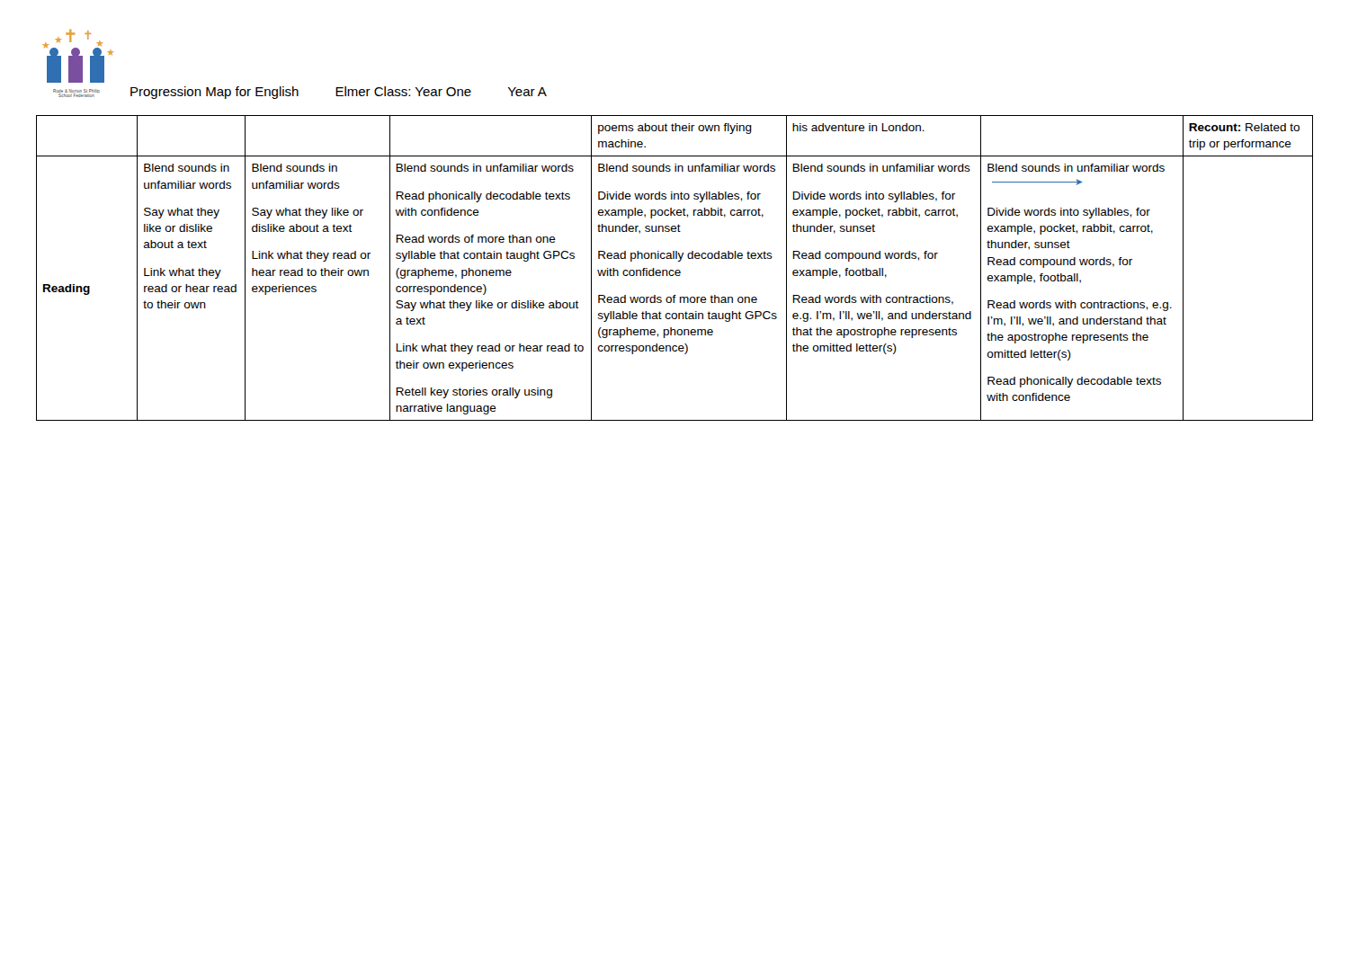✝ ✝ ★ ★ ★ ★ Rode & Norton St Philip
School Federation
Progression Map for English Elmer Class: Year One Year A
| | | | | poems about their own flying machine. | his adventure in London. | | Recount: Related to trip or performance |
| Reading | Blend sounds in unfamiliar words Say what they like or dislike about a text Link what they read or hear read to their own | Blend sounds in unfamiliar words Say what they like or dislike about a text Link what they read or hear read to their own experiences | Blend sounds in unfamiliar words Read phonically decodable texts with confidence Read words of more than one syllable that contain taught GPCs (grapheme, phoneme correspondence) Say what they like or dislike about a text Link what they read or hear read to their own experiences Retell key stories orally using narrative language | Blend sounds in unfamiliar words Divide words into syllables, for example, pocket, rabbit, carrot, thunder, sunset Read phonically decodable texts with confidence Read words of more than one syllable that contain taught GPCs (grapheme, phoneme correspondence) | Blend sounds in unfamiliar words Divide words into syllables, for example, pocket, rabbit, carrot, thunder, sunset Read compound words, for example, football, Read words with contractions, e.g. I’m, I’ll, we’ll, and understand that the apostrophe represents the omitted letter(s) | Blend sounds in unfamiliar words ➤ Divide words into syllables, for example, pocket, rabbit, carrot, thunder, sunset Read compound words, for example, football, Read words with contractions, e.g. I’m, I’ll, we’ll, and understand that the apostrophe represents the omitted letter(s) Read phonically decodable texts with confidence | |